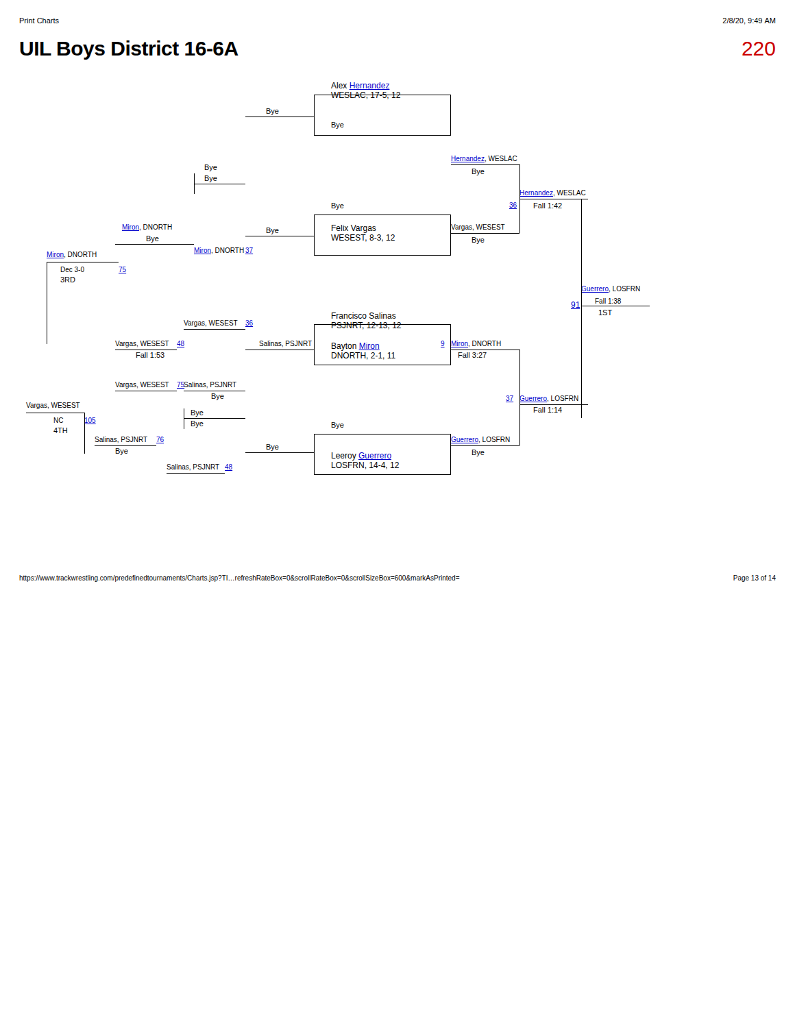Print Charts
2/8/20, 9:49 AM
UIL Boys District 16-6A
220
Alex Hernandez WESLAC, 17-5, 12 Bye Bye
Bye Bye
Miron, DNORTH Bye Miron, DNORTH 37
Miron, DNORTH Dec 3-0 75 3RD
Bye Felix Vargas WESEST, 8-3, 12 Bye
Hernandez, WESLAC Bye
Vargas, WESEST Bye
Hernandez, WESLAC 36 Fall 1:42
Guerrero, LOSFRN 91 Fall 1:38 1ST
Vargas, WESEST 36
Vargas, WESEST 48 Fall 1:53
Francisco Salinas PSJNRT, 12-13, 12 Bayton Miron DNORTH, 2-1, 11 Salinas, PSJNRT
Miron, DNORTH 9 Fall 3:27
Salinas, PSJNRT Bye
Vargas, WESEST 75
Vargas, WESEST NC 105 4TH
Salinas, PSJNRT 76 Bye
Salinas, PSJNRT 48
Bye Bye
Bye Leeroy Guerrero LOSFRN, 14-4, 12 Bye
Guerrero, LOSFRN Bye
Guerrero, LOSFRN 37 Fall 1:14
https://www.trackwrestling.com/predefinedtournaments/Charts.jsp?TI…refreshRateBox=0&scrollRateBox=0&scrollSizeBox=600&markAsPrinted=
Page 13 of 14